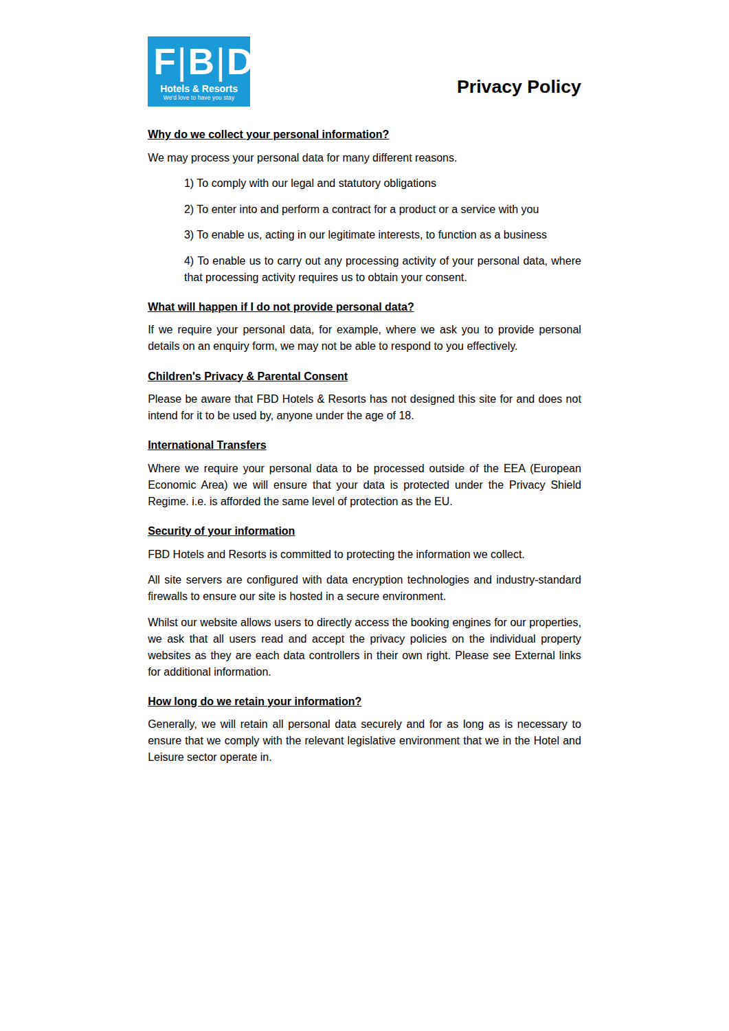F|B|D Hotels & Resorts We'd love to have you stay
Privacy Policy
Why do we collect your personal information?
We may process your personal data for many different reasons.
To comply with our legal and statutory obligations
To enter into and perform a contract for a product or a service with you
To enable us, acting in our legitimate interests, to function as a business
To enable us to carry out any processing activity of your personal data, where that processing activity requires us to obtain your consent.
What will happen if I do not provide personal data?
If we require your personal data, for example, where we ask you to provide personal details on an enquiry form, we may not be able to respond to you effectively.
Children's Privacy & Parental Consent
Please be aware that FBD Hotels & Resorts has not designed this site for and does not intend for it to be used by, anyone under the age of 18.
International Transfers
Where we require your personal data to be processed outside of the EEA (European Economic Area) we will ensure that your data is protected under the Privacy Shield Regime. i.e. is afforded the same level of protection as the EU.
Security of your information
FBD Hotels and Resorts is committed to protecting the information we collect.
All site servers are configured with data encryption technologies and industry-standard firewalls to ensure our site is hosted in a secure environment.
Whilst our website allows users to directly access the booking engines for our properties, we ask that all users read and accept the privacy policies on the individual property websites as they are each data controllers in their own right. Please see External links for additional information.
How long do we retain your information?
Generally, we will retain all personal data securely and for as long as is necessary to ensure that we comply with the relevant legislative environment that we in the Hotel and Leisure sector operate in.